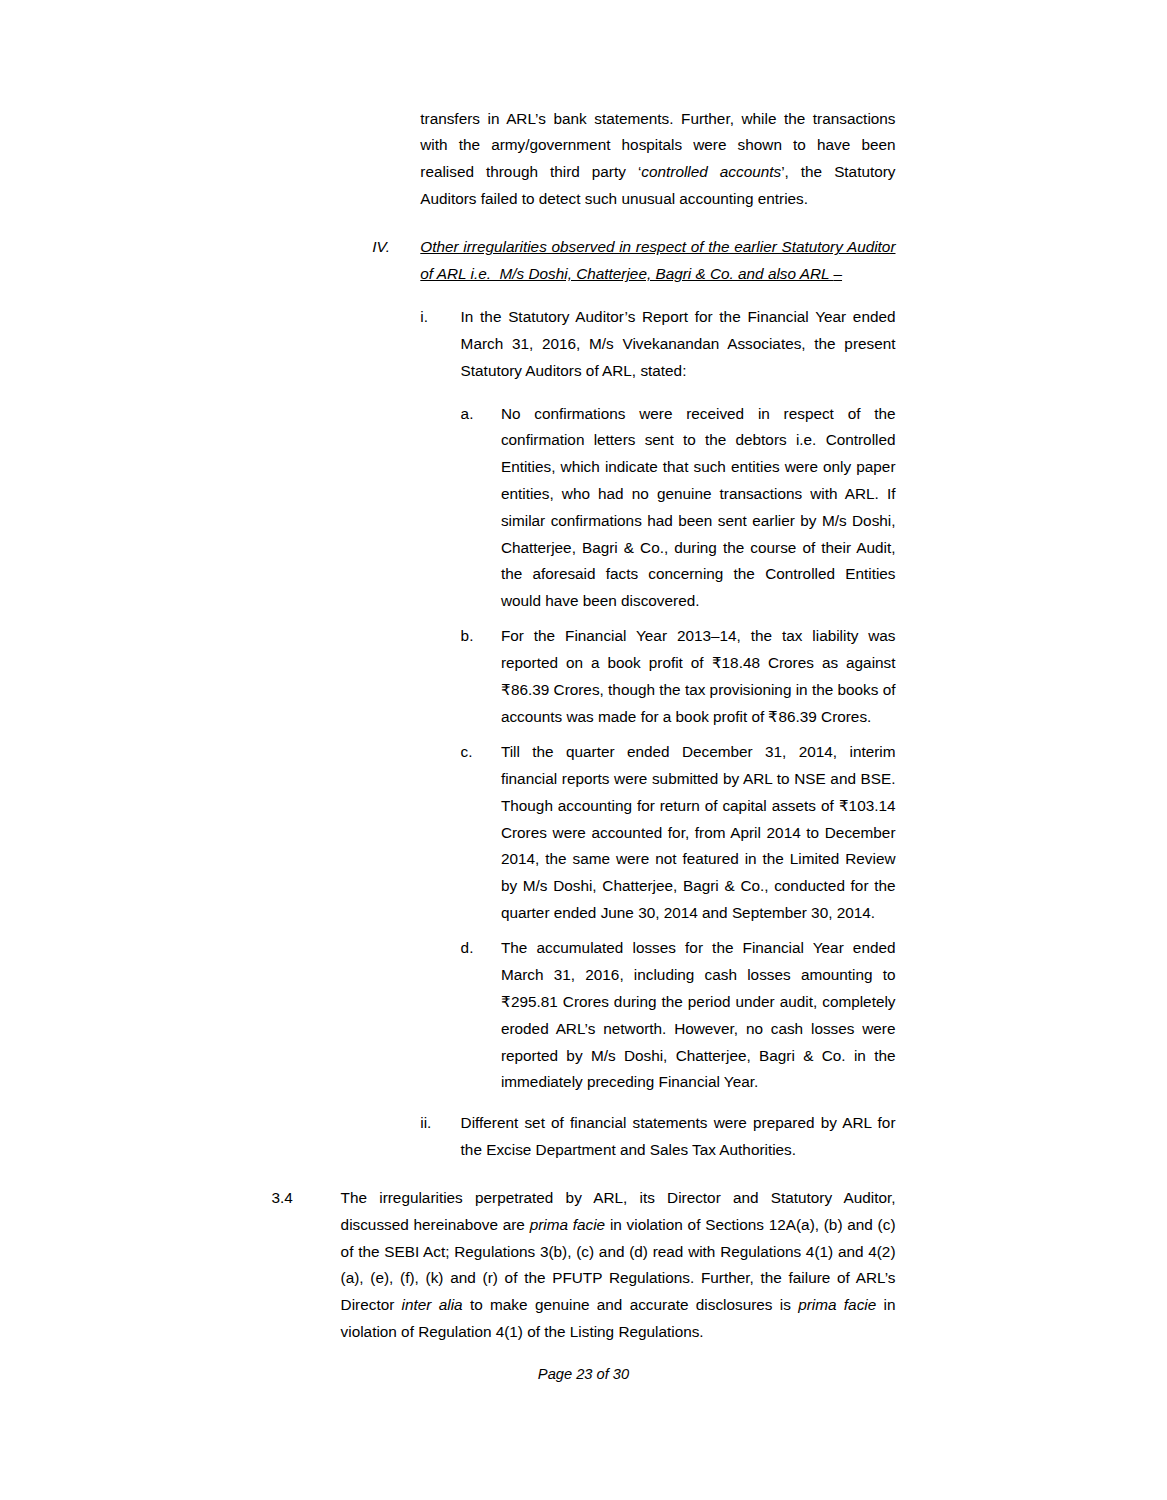transfers in ARL’s bank statements. Further, while the transactions with the army/government hospitals were shown to have been realised through third party ‘controlled accounts’, the Statutory Auditors failed to detect such unusual accounting entries.
IV.
Other irregularities observed in respect of the earlier Statutory Auditor of ARL i.e. M/s Doshi, Chatterjee, Bagri & Co. and also ARL –
i.
In the Statutory Auditor’s Report for the Financial Year ended March 31, 2016, M/s Vivekanandan Associates, the present Statutory Auditors of ARL, stated:
a.
No confirmations were received in respect of the confirmation letters sent to the debtors i.e. Controlled Entities, which indicate that such entities were only paper entities, who had no genuine transactions with ARL. If similar confirmations had been sent earlier by M/s Doshi, Chatterjee, Bagri & Co., during the course of their Audit, the aforesaid facts concerning the Controlled Entities would have been discovered.
b.
For the Financial Year 2013–14, the tax liability was reported on a book profit of ₹18.48 Crores as against ₹86.39 Crores, though the tax provisioning in the books of accounts was made for a book profit of ₹86.39 Crores.
c.
Till the quarter ended December 31, 2014, interim financial reports were submitted by ARL to NSE and BSE. Though accounting for return of capital assets of ₹103.14 Crores were accounted for, from April 2014 to December 2014, the same were not featured in the Limited Review by M/s Doshi, Chatterjee, Bagri & Co., conducted for the quarter ended June 30, 2014 and September 30, 2014.
d.
The accumulated losses for the Financial Year ended March 31, 2016, including cash losses amounting to ₹295.81 Crores during the period under audit, completely eroded ARL’s networth. However, no cash losses were reported by M/s Doshi, Chatterjee, Bagri & Co. in the immediately preceding Financial Year.
ii.
Different set of financial statements were prepared by ARL for the Excise Department and Sales Tax Authorities.
3.4
The irregularities perpetrated by ARL, its Director and Statutory Auditor, discussed hereinabove are prima facie in violation of Sections 12A(a), (b) and (c) of the SEBI Act; Regulations 3(b), (c) and (d) read with Regulations 4(1) and 4(2)(a), (e), (f), (k) and (r) of the PFUTP Regulations. Further, the failure of ARL’s Director inter alia to make genuine and accurate disclosures is prima facie in violation of Regulation 4(1) of the Listing Regulations.
Page 23 of 30